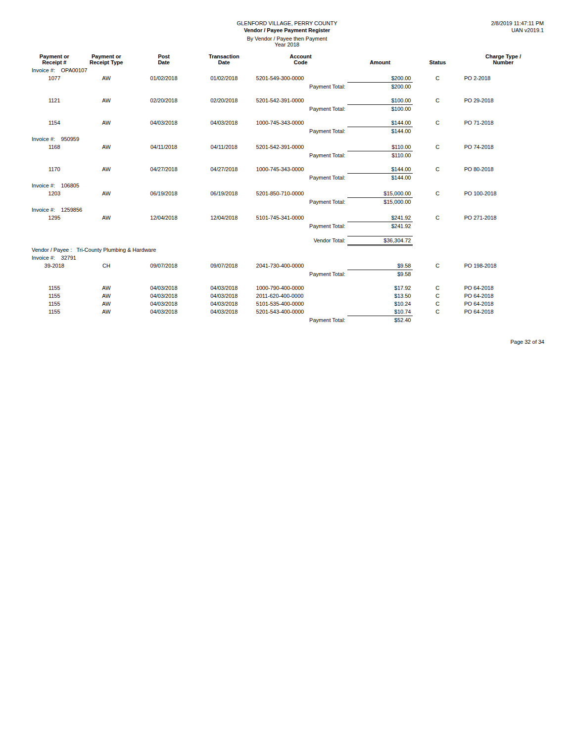| | GLENFORD VILLAGE, PERRY COUNTY | 2/8/2019 11:47:11 PM |
| | Vendor / Payee Payment Register | UAN v2019.1 |
By Vendor / Payee then Payment
Year 2018
| Payment or Receipt # | Payment or Receipt Type | Post Date | Transaction Date | Account Code | Amount | Status | Charge Type / Number |
| --- | --- | --- | --- | --- | --- | --- | --- |
| Invoice #: OPA00107 |
| 1077 | AW | 01/02/2018 | 01/02/2018 | 5201-549-300-0000 | $200.00 | C | PO 2-2018 |
| | Payment Total: | $200.00 | |
| 1121 | AW | 02/20/2018 | 02/20/2018 | 5201-542-391-0000 | $100.00 | C | PO 29-2018 |
| | Payment Total: | $100.00 | |
| 1154 | AW | 04/03/2018 | 04/03/2018 | 1000-745-343-0000 | $144.00 | C | PO 71-2018 |
| | Payment Total: | $144.00 | |
| Invoice #: 950959 |
| 1168 | AW | 04/11/2018 | 04/11/2018 | 5201-542-391-0000 | $110.00 | C | PO 74-2018 |
| | Payment Total: | $110.00 | |
| 1170 | AW | 04/27/2018 | 04/27/2018 | 1000-745-343-0000 | $144.00 | C | PO 80-2018 |
| | Payment Total: | $144.00 | |
| Invoice #: 106805 |
| 1203 | AW | 06/19/2018 | 06/19/2018 | 5201-850-710-0000 | $15,000.00 | C | PO 100-2018 |
| | Payment Total: | $15,000.00 | |
| Invoice #: 1259856 |
| 1295 | AW | 12/04/2018 | 12/04/2018 | 5101-745-341-0000 | $241.92 | C | PO 271-2018 |
| | Payment Total: | $241.92 | |
| | Vendor Total: | $36,304.72 | |
| Vendor / Payee : Tri-County Plumbing & Hardware |
| Invoice #: 32791 |
| 39-2018 | CH | 09/07/2018 | 09/07/2018 | 2041-730-400-0000 | $9.58 | C | PO 198-2018 |
| | Payment Total: | $9.58 | |
| 1155 | AW | 04/03/2018 | 04/03/2018 | 1000-790-400-0000 | $17.92 | C | PO 64-2018 |
| 1155 | AW | 04/03/2018 | 04/03/2018 | 2011-620-400-0000 | $13.50 | C | PO 64-2018 |
| 1155 | AW | 04/03/2018 | 04/03/2018 | 5101-535-400-0000 | $10.24 | C | PO 64-2018 |
| 1155 | AW | 04/03/2018 | 04/03/2018 | 5201-543-400-0000 | $10.74 | C | PO 64-2018 |
| | Payment Total: | $52.40 | |
Page 32 of 34